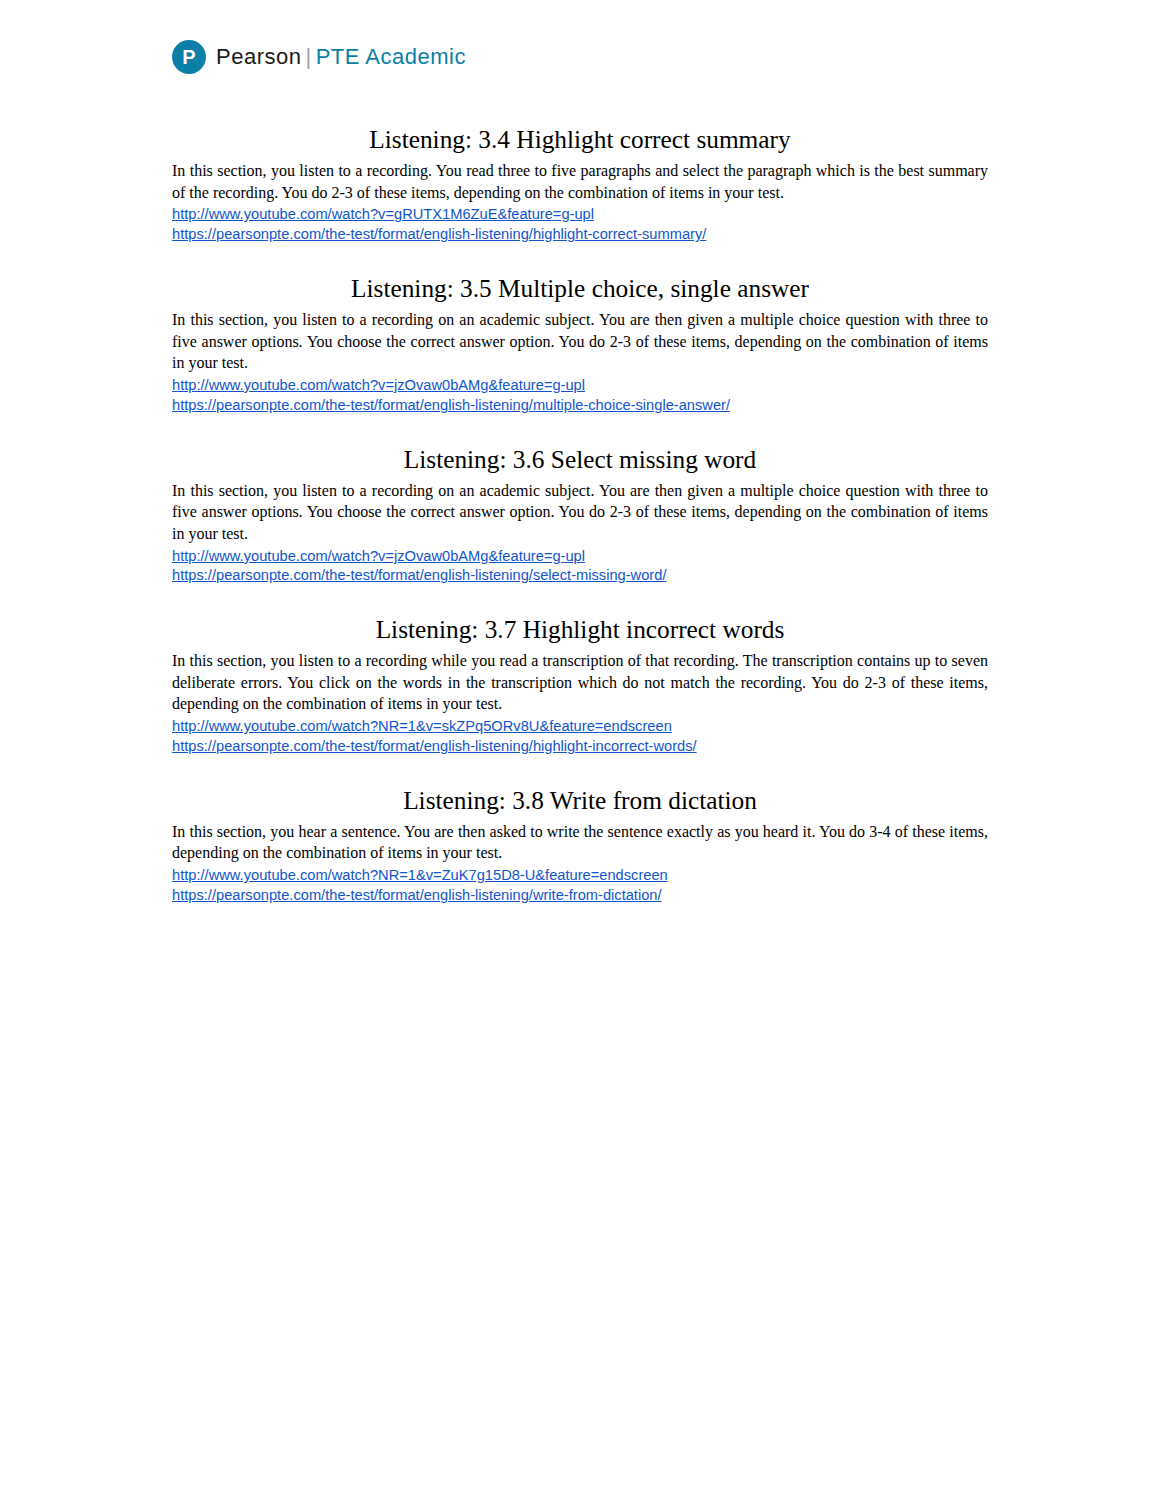P
Pearson|PTE Academic
Listening: 3.4 Highlight correct summary
In this section, you listen to a recording. You read three to five paragraphs and select the paragraph which is the best summary of the recording. You do 2-3 of these items, depending on the combination of items in your test.
http://www.youtube.com/watch?v=gRUTX1M6ZuE&feature=g-upl https://pearsonpte.com/the-test/format/english-listening/highlight-correct-summary/
Listening: 3.5 Multiple choice, single answer
In this section, you listen to a recording on an academic subject. You are then given a multiple choice question with three to five answer options. You choose the correct answer option. You do 2-3 of these items, depending on the combination of items in your test.
http://www.youtube.com/watch?v=jzOvaw0bAMg&feature=g-upl https://pearsonpte.com/the-test/format/english-listening/multiple-choice-single-answer/
Listening: 3.6 Select missing word
In this section, you listen to a recording on an academic subject. You are then given a multiple choice question with three to five answer options. You choose the correct answer option. You do 2-3 of these items, depending on the combination of items in your test.
http://www.youtube.com/watch?v=jzOvaw0bAMg&feature=g-upl https://pearsonpte.com/the-test/format/english-listening/select-missing-word/
Listening: 3.7 Highlight incorrect words
In this section, you listen to a recording while you read a transcription of that recording. The transcription contains up to seven deliberate errors. You click on the words in the transcription which do not match the recording. You do 2-3 of these items, depending on the combination of items in your test.
http://www.youtube.com/watch?NR=1&v=skZPq5ORv8U&feature=endscreen https://pearsonpte.com/the-test/format/english-listening/highlight-incorrect-words/
Listening: 3.8 Write from dictation
In this section, you hear a sentence. You are then asked to write the sentence exactly as you heard it. You do 3-4 of these items, depending on the combination of items in your test.
http://www.youtube.com/watch?NR=1&v=ZuK7g15D8-U&feature=endscreen https://pearsonpte.com/the-test/format/english-listening/write-from-dictation/